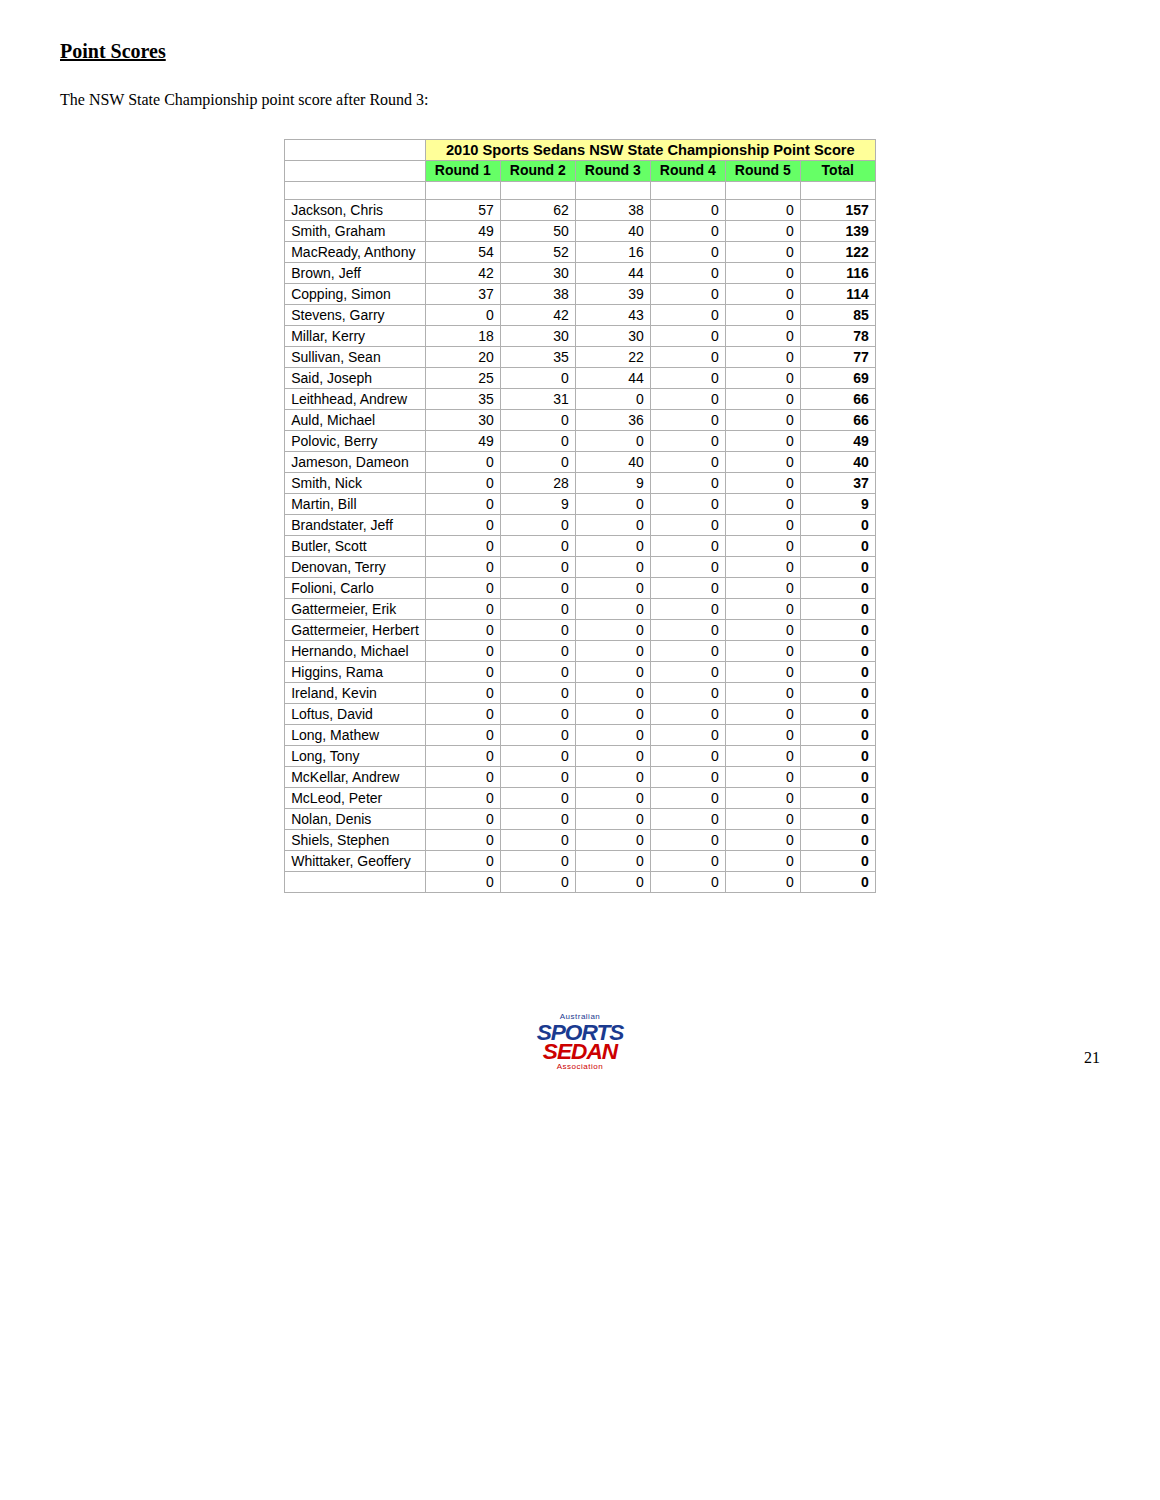Point Scores
The NSW State Championship point score after Round 3:
| | 2010 Sports Sedans NSW State Championship Point Score |
| --- | --- |
| | Round 1 | Round 2 | Round 3 | Round 4 | Round 5 | Total |
| Jackson, Chris | 57 | 62 | 38 | 0 | 0 | 157 |
| Smith, Graham | 49 | 50 | 40 | 0 | 0 | 139 |
| MacReady, Anthony | 54 | 52 | 16 | 0 | 0 | 122 |
| Brown, Jeff | 42 | 30 | 44 | 0 | 0 | 116 |
| Copping, Simon | 37 | 38 | 39 | 0 | 0 | 114 |
| Stevens, Garry | 0 | 42 | 43 | 0 | 0 | 85 |
| Millar, Kerry | 18 | 30 | 30 | 0 | 0 | 78 |
| Sullivan, Sean | 20 | 35 | 22 | 0 | 0 | 77 |
| Said, Joseph | 25 | 0 | 44 | 0 | 0 | 69 |
| Leithhead, Andrew | 35 | 31 | 0 | 0 | 0 | 66 |
| Auld, Michael | 30 | 0 | 36 | 0 | 0 | 66 |
| Polovic, Berry | 49 | 0 | 0 | 0 | 0 | 49 |
| Jameson, Dameon | 0 | 0 | 40 | 0 | 0 | 40 |
| Smith, Nick | 0 | 28 | 9 | 0 | 0 | 37 |
| Martin, Bill | 0 | 9 | 0 | 0 | 0 | 9 |
| Brandstater, Jeff | 0 | 0 | 0 | 0 | 0 | 0 |
| Butler, Scott | 0 | 0 | 0 | 0 | 0 | 0 |
| Denovan, Terry | 0 | 0 | 0 | 0 | 0 | 0 |
| Folioni, Carlo | 0 | 0 | 0 | 0 | 0 | 0 |
| Gattermeier, Erik | 0 | 0 | 0 | 0 | 0 | 0 |
| Gattermeier, Herbert | 0 | 0 | 0 | 0 | 0 | 0 |
| Hernando, Michael | 0 | 0 | 0 | 0 | 0 | 0 |
| Higgins, Rama | 0 | 0 | 0 | 0 | 0 | 0 |
| Ireland, Kevin | 0 | 0 | 0 | 0 | 0 | 0 |
| Loftus, David | 0 | 0 | 0 | 0 | 0 | 0 |
| Long, Mathew | 0 | 0 | 0 | 0 | 0 | 0 |
| Long, Tony | 0 | 0 | 0 | 0 | 0 | 0 |
| McKellar, Andrew | 0 | 0 | 0 | 0 | 0 | 0 |
| McLeod, Peter | 0 | 0 | 0 | 0 | 0 | 0 |
| Nolan, Denis | 0 | 0 | 0 | 0 | 0 | 0 |
| Shiels, Stephen | 0 | 0 | 0 | 0 | 0 | 0 |
| Whittaker, Geoffery | 0 | 0 | 0 | 0 | 0 | 0 |
| | 0 | 0 | 0 | 0 | 0 | 0 |
Australian
SPORTS
SEDAN
Association
21